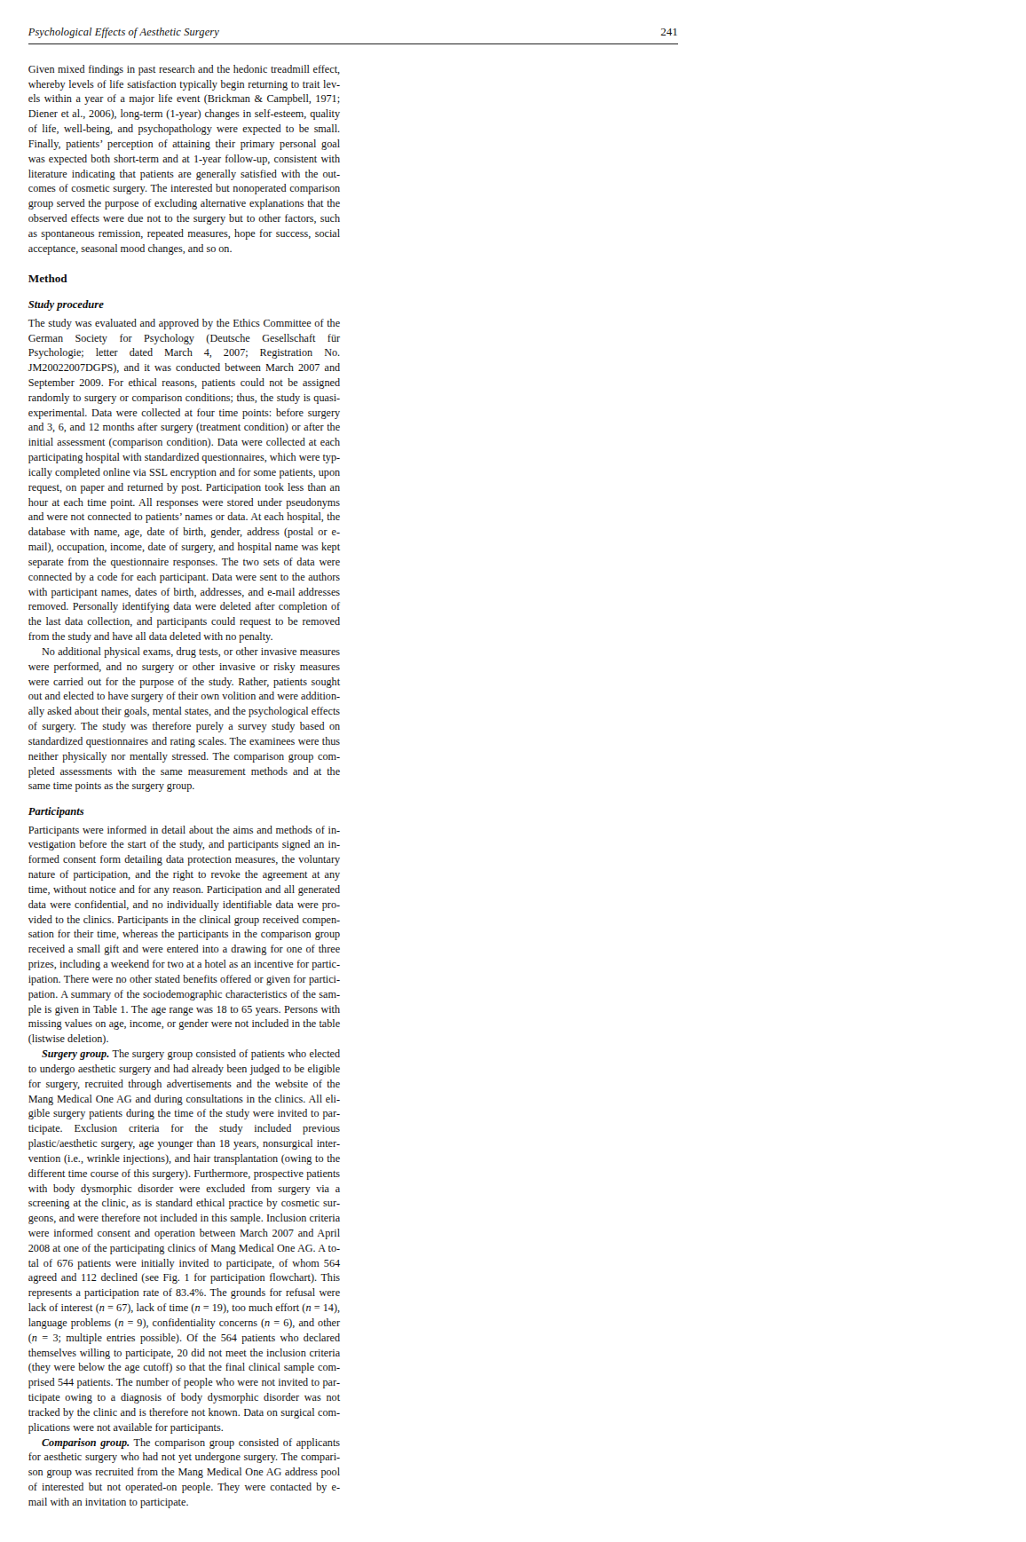Psychological Effects of Aesthetic Surgery
241
Given mixed findings in past research and the hedonic treadmill effect, whereby levels of life satisfaction typically begin returning to trait levels within a year of a major life event (Brickman & Campbell, 1971; Diener et al., 2006), long-term (1-year) changes in self-esteem, quality of life, well-being, and psychopathology were expected to be small. Finally, patients’ perception of attaining their primary personal goal was expected both short-term and at 1-year follow-up, consistent with literature indicating that patients are generally satisfied with the outcomes of cosmetic surgery. The interested but nonoperated comparison group served the purpose of excluding alternative explanations that the observed effects were due not to the surgery but to other factors, such as spontaneous remission, repeated measures, hope for success, social acceptance, seasonal mood changes, and so on.
Method
Study procedure
The study was evaluated and approved by the Ethics Committee of the German Society for Psychology (Deutsche Gesellschaft für Psychologie; letter dated March 4, 2007; Registration No. JM20022007DGPS), and it was conducted between March 2007 and September 2009. For ethical reasons, patients could not be assigned randomly to surgery or comparison conditions; thus, the study is quasi-experimental. Data were collected at four time points: before surgery and 3, 6, and 12 months after surgery (treatment condition) or after the initial assessment (comparison condition). Data were collected at each participating hospital with standardized questionnaires, which were typically completed online via SSL encryption and for some patients, upon request, on paper and returned by post. Participation took less than an hour at each time point. All responses were stored under pseudonyms and were not connected to patients’ names or data. At each hospital, the database with name, age, date of birth, gender, address (postal or e-mail), occupation, income, date of surgery, and hospital name was kept separate from the questionnaire responses. The two sets of data were connected by a code for each participant. Data were sent to the authors with participant names, dates of birth, addresses, and e-mail addresses removed. Personally identifying data were deleted after completion of the last data collection, and participants could request to be removed from the study and have all data deleted with no penalty.
No additional physical exams, drug tests, or other invasive measures were performed, and no surgery or other invasive or risky measures were carried out for the purpose of the study. Rather, patients sought out and elected to have surgery of their own volition and were additionally asked about their goals, mental states, and the psychological effects of surgery. The study was therefore purely a survey study based on standardized questionnaires and rating scales. The examinees were thus neither physically nor mentally stressed. The comparison group completed assessments with the same measurement methods and at the same time points as the surgery group.
Participants
Participants were informed in detail about the aims and methods of investigation before the start of the study, and participants signed an informed consent form detailing data protection measures, the voluntary nature of participation, and the right to revoke the agreement at any time, without notice and for any reason. Participation and all generated data were confidential, and no individually identifiable data were provided to the clinics. Participants in the clinical group received compensation for their time, whereas the participants in the comparison group received a small gift and were entered into a drawing for one of three prizes, including a weekend for two at a hotel as an incentive for participation. There were no other stated benefits offered or given for participation. A summary of the sociodemographic characteristics of the sample is given in Table 1. The age range was 18 to 65 years. Persons with missing values on age, income, or gender were not included in the table (listwise deletion).
Surgery group. The surgery group consisted of patients who elected to undergo aesthetic surgery and had already been judged to be eligible for surgery, recruited through advertisements and the website of the Mang Medical One AG and during consultations in the clinics. All eligible surgery patients during the time of the study were invited to participate. Exclusion criteria for the study included previous plastic/aesthetic surgery, age younger than 18 years, nonsurgical intervention (i.e., wrinkle injections), and hair transplantation (owing to the different time course of this surgery). Furthermore, prospective patients with body dysmorphic disorder were excluded from surgery via a screening at the clinic, as is standard ethical practice by cosmetic surgeons, and were therefore not included in this sample. Inclusion criteria were informed consent and operation between March 2007 and April 2008 at one of the participating clinics of Mang Medical One AG. A total of 676 patients were initially invited to participate, of whom 564 agreed and 112 declined (see Fig. 1 for participation flowchart). This represents a participation rate of 83.4%. The grounds for refusal were lack of interest (n = 67), lack of time (n = 19), too much effort (n = 14), language problems (n = 9), confidentiality concerns (n = 6), and other (n = 3; multiple entries possible). Of the 564 patients who declared themselves willing to participate, 20 did not meet the inclusion criteria (they were below the age cutoff) so that the final clinical sample comprised 544 patients. The number of people who were not invited to participate owing to a diagnosis of body dysmorphic disorder was not tracked by the clinic and is therefore not known. Data on surgical complications were not available for participants.
Comparison group. The comparison group consisted of applicants for aesthetic surgery who had not yet undergone surgery. The comparison group was recruited from the Mang Medical One AG address pool of interested but not operated-on people. They were contacted by e-mail with an invitation to participate.